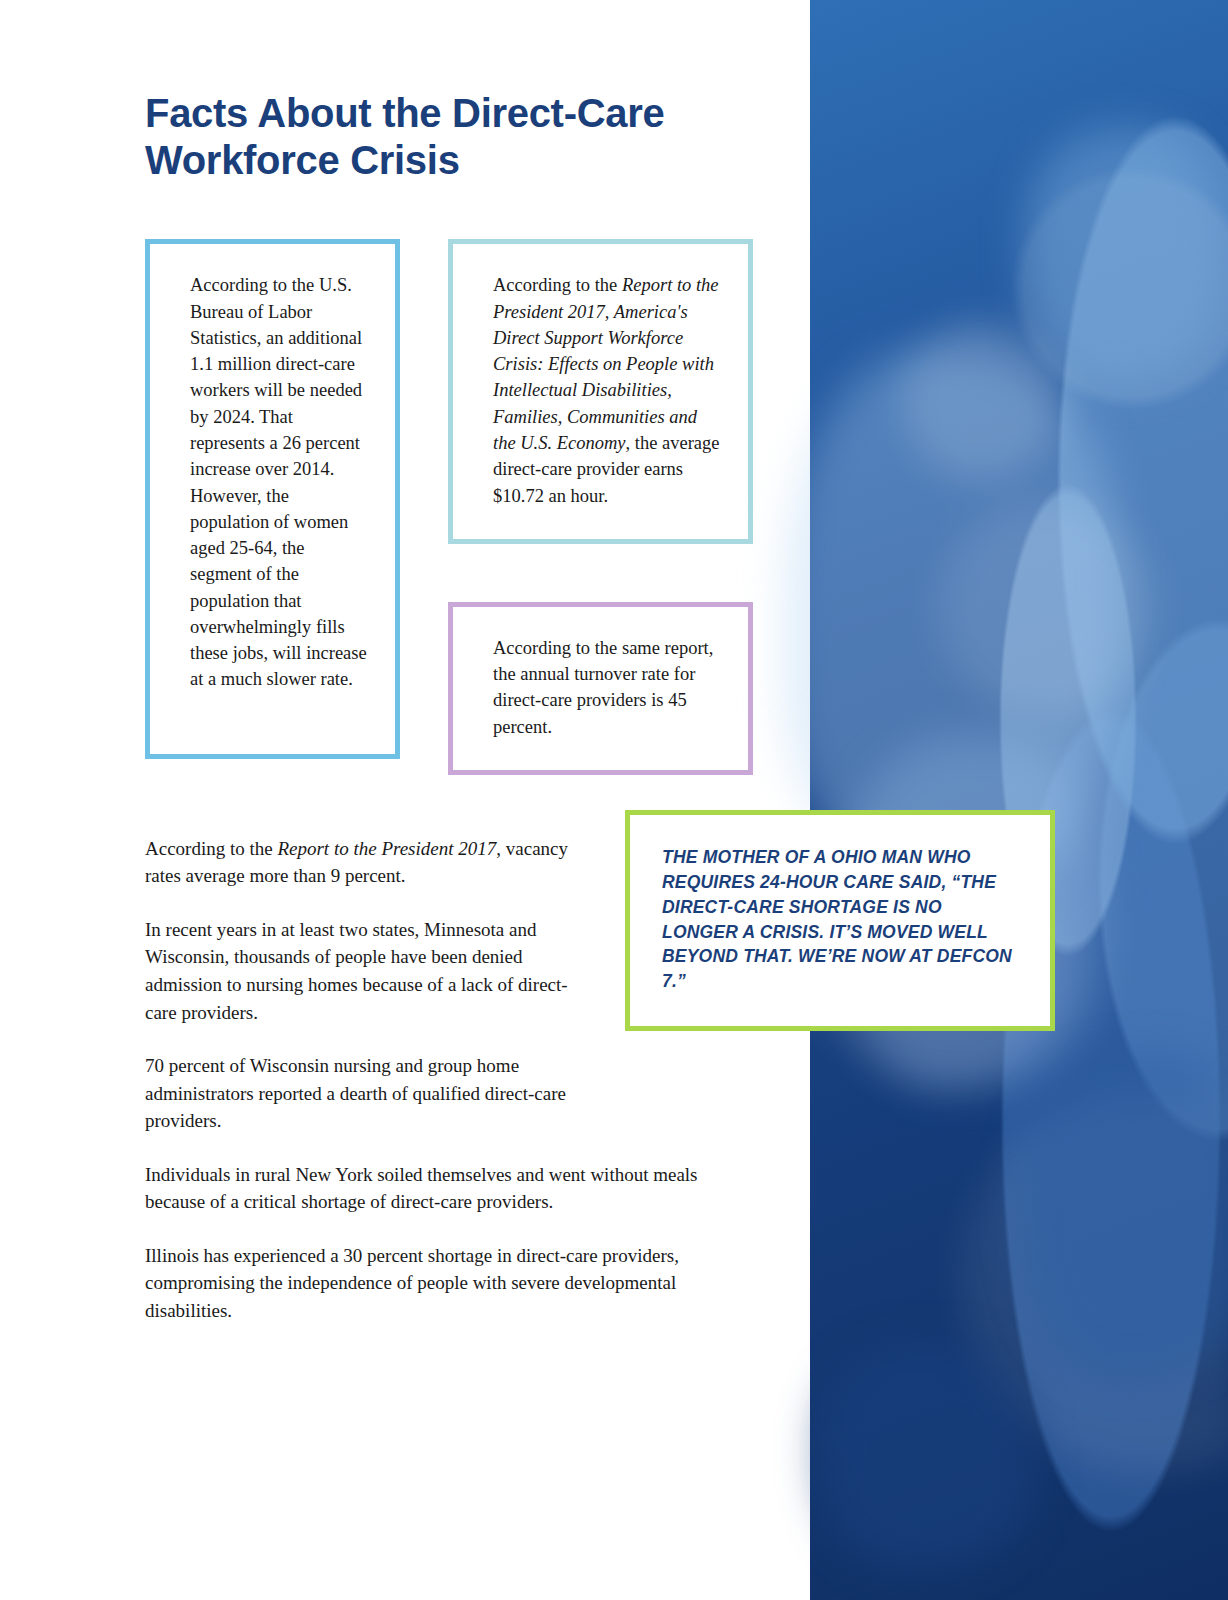Facts About the Direct-Care
Workforce Crisis
According to the U.S. Bureau of Labor Statistics, an additional 1.1 million direct-care workers will be needed by 2024. That represents a 26 percent increase over 2014. However, the population of women aged 25-64, the segment of the population that overwhelmingly fills these jobs, will increase at a much slower rate.
According to the Report to the President 2017, America's Direct Support Workforce Crisis: Effects on People with Intellectual Disabilities, Families, Communities and the U.S. Economy, the average direct-care provider earns $10.72 an hour.
According to the same report, the annual turnover rate for direct-care providers is 45 percent.
According to the Report to the President 2017, vacancy rates average more than 9 percent.
In recent years in at least two states, Minnesota and Wisconsin, thousands of people have been denied admission to nursing homes because of a lack of direct-care providers.
70 percent of Wisconsin nursing and group home administrators reported a dearth of qualified direct-care providers.
Individuals in rural New York soiled themselves and went without meals because of a critical shortage of direct-care providers.
Illinois has experienced a 30 percent shortage in direct-care providers, compromising the independence of people with severe developmental disabilities.
The mother of a Ohio man who requires 24-hour care said, “The direct-care shortage is no longer a crisis. It’s moved well beyond that. We’re now at DEFCON 7.”